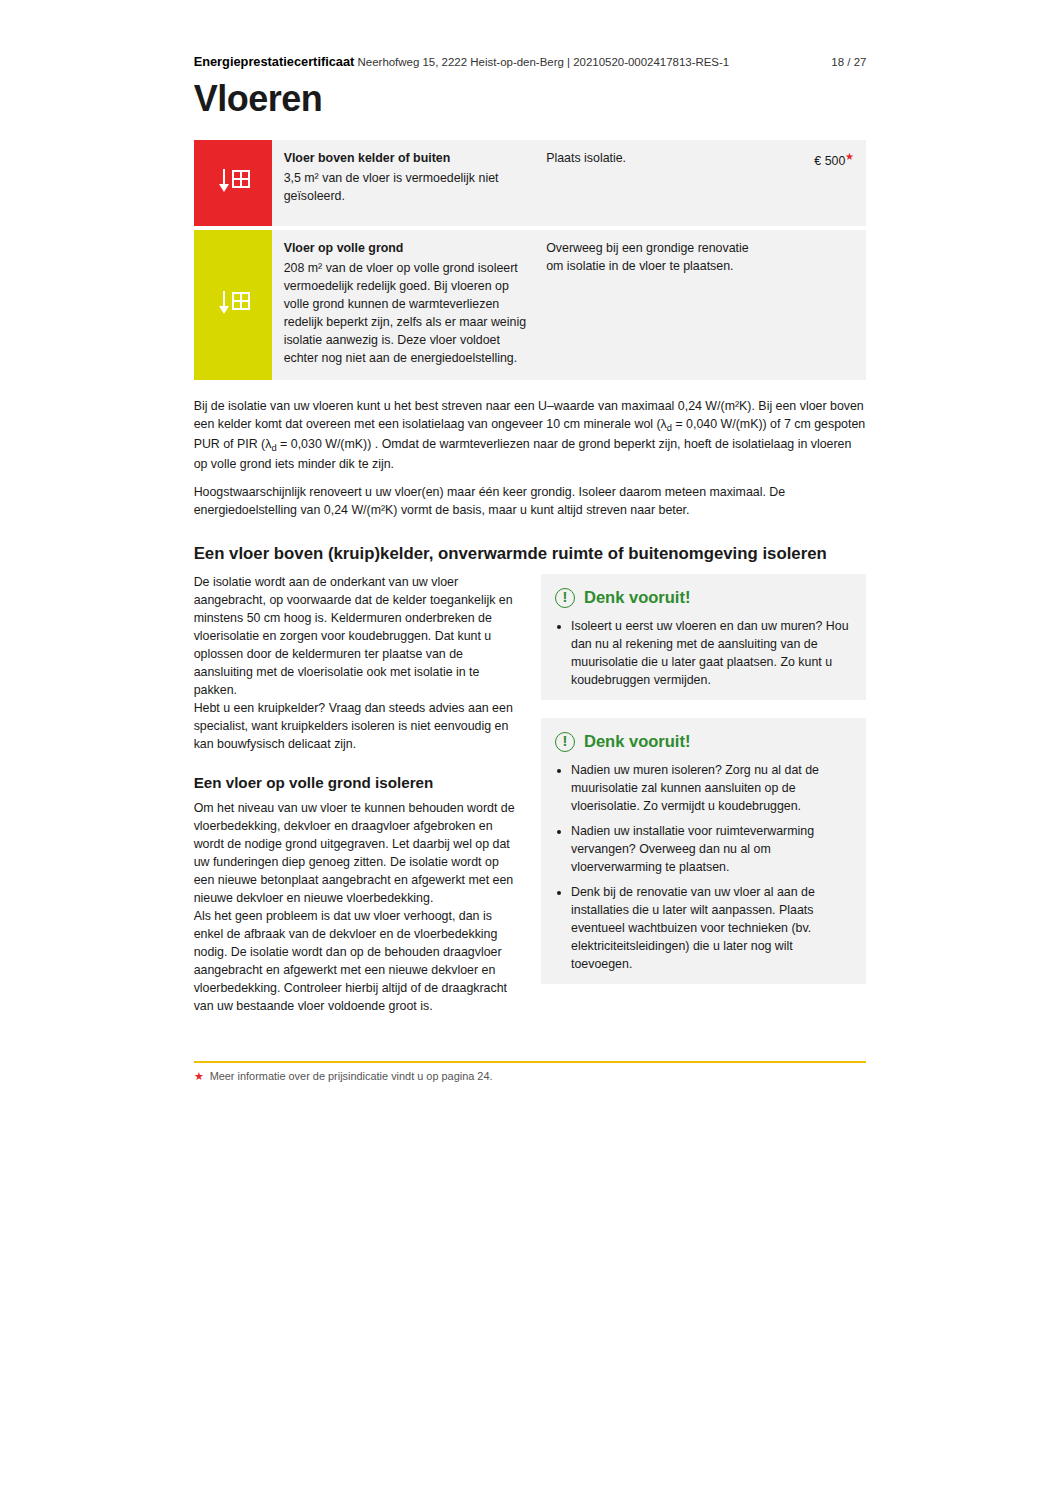Energieprestatiecertificaat Neerhofweg 15, 2222 Heist-op-den-Berg | 20210520-0002417813-RES-1
18 / 27
Vloeren
Vloer boven kelder of buiten 3,5 m² van de vloer is vermoedelijk niet geïsoleerd.
Plaats isolatie.
€ 500★
Vloer op volle grond 208 m² van de vloer op volle grond isoleert vermoedelijk redelijk goed. Bij vloeren op volle grond kunnen de warmteverliezen redelijk beperkt zijn, zelfs als er maar weinig isolatie aanwezig is. Deze vloer voldoet echter nog niet aan de energiedoelstelling.
Overweeg bij een grondige renovatie om isolatie in de vloer te plaatsen.
Bij de isolatie van uw vloeren kunt u het best streven naar een U–waarde van maximaal 0,24 W/(m²K). Bij een vloer boven een kelder komt dat overeen met een isolatielaag van ongeveer 10 cm minerale wol (λd = 0,040 W/(mK)) of 7 cm gespoten PUR of PIR (λd = 0,030 W/(mK)) . Omdat de warmteverliezen naar de grond beperkt zijn, hoeft de isolatielaag in vloeren op volle grond iets minder dik te zijn.
Hoogstwaarschijnlijk renoveert u uw vloer(en) maar één keer grondig. Isoleer daarom meteen maximaal. De energiedoelstelling van 0,24 W/(m²K) vormt de basis, maar u kunt altijd streven naar beter.
Een vloer boven (kruip)kelder, onverwarmde ruimte of buitenomgeving isoleren
De isolatie wordt aan de onderkant van uw vloer aangebracht, op voorwaarde dat de kelder toegankelijk en minstens 50 cm hoog is. Keldermuren onderbreken de vloerisolatie en zorgen voor koudebruggen. Dat kunt u oplossen door de keldermuren ter plaatse van de aansluiting met de vloerisolatie ook met isolatie in te pakken.
Hebt u een kruipkelder? Vraag dan steeds advies aan een specialist, want kruipkelders isoleren is niet eenvoudig en kan bouwfysisch delicaat zijn.
Een vloer op volle grond isoleren
Om het niveau van uw vloer te kunnen behouden wordt de vloerbedekking, dekvloer en draagvloer afgebroken en wordt de nodige grond uitgegraven. Let daarbij wel op dat uw funderingen diep genoeg zitten. De isolatie wordt op een nieuwe betonplaat aangebracht en afgewerkt met een nieuwe dekvloer en nieuwe vloerbedekking.
Als het geen probleem is dat uw vloer verhoogt, dan is enkel de afbraak van de dekvloer en de vloerbedekking nodig. De isolatie wordt dan op de behouden draagvloer aangebracht en afgewerkt met een nieuwe dekvloer en vloerbedekking. Controleer hierbij altijd of de draagkracht van uw bestaande vloer voldoende groot is.
! Denk vooruit!
Isoleert u eerst uw vloeren en dan uw muren? Hou dan nu al rekening met de aansluiting van de muurisolatie die u later gaat plaatsen. Zo kunt u koudebruggen vermijden.
! Denk vooruit!
Nadien uw muren isoleren? Zorg nu al dat de muurisolatie zal kunnen aansluiten op de vloerisolatie. Zo vermijdt u koudebruggen.
Nadien uw installatie voor ruimteverwarming vervangen? Overweeg dan nu al om vloerverwarming te plaatsen.
Denk bij de renovatie van uw vloer al aan de installaties die u later wilt aanpassen. Plaats eventueel wachtbuizen voor technieken (bv. elektriciteitsleidingen) die u later nog wilt toevoegen.
★Meer informatie over de prijsindicatie vindt u op pagina 24.